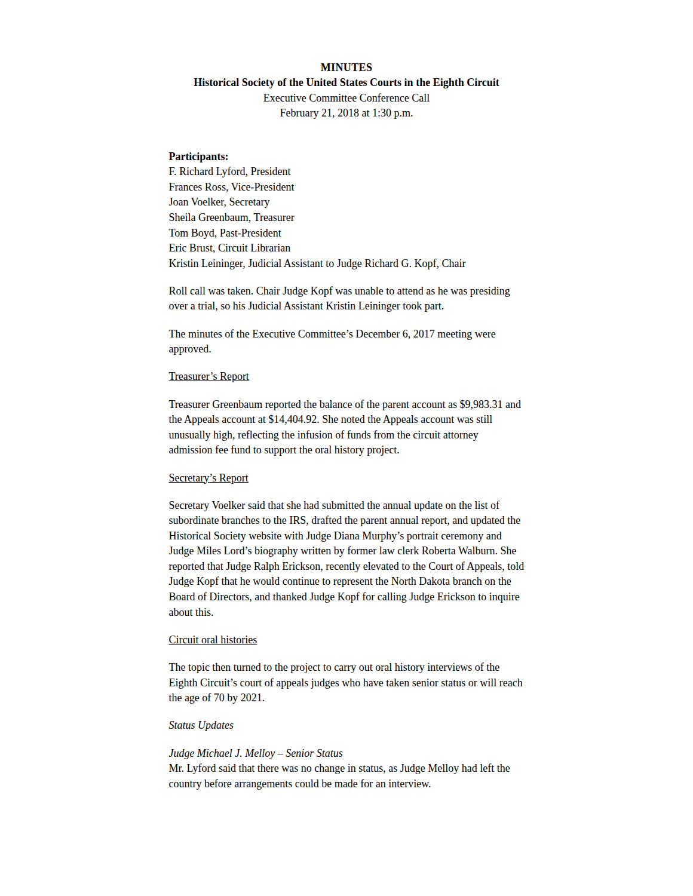MINUTES
Historical Society of the United States Courts in the Eighth Circuit
Executive Committee Conference Call
February 21, 2018 at 1:30 p.m.
Participants:
F. Richard Lyford, President
Frances Ross, Vice-President
Joan Voelker, Secretary
Sheila Greenbaum, Treasurer
Tom Boyd, Past-President
Eric Brust, Circuit Librarian
Kristin Leininger, Judicial Assistant to Judge Richard G. Kopf, Chair
Roll call was taken. Chair Judge Kopf was unable to attend as he was presiding over a trial, so his Judicial Assistant Kristin Leininger took part.
The minutes of the Executive Committee’s December 6, 2017 meeting were approved.
Treasurer’s Report
Treasurer Greenbaum reported the balance of the parent account as $9,983.31 and the Appeals account at $14,404.92. She noted the Appeals account was still unusually high, reflecting the infusion of funds from the circuit attorney admission fee fund to support the oral history project.
Secretary’s Report
Secretary Voelker said that she had submitted the annual update on the list of subordinate branches to the IRS, drafted the parent annual report, and updated the Historical Society website with Judge Diana Murphy’s portrait ceremony and Judge Miles Lord’s biography written by former law clerk Roberta Walburn. She reported that Judge Ralph Erickson, recently elevated to the Court of Appeals, told Judge Kopf that he would continue to represent the North Dakota branch on the Board of Directors, and thanked Judge Kopf for calling Judge Erickson to inquire about this.
Circuit oral histories
The topic then turned to the project to carry out oral history interviews of the Eighth Circuit’s court of appeals judges who have taken senior status or will reach the age of 70 by 2021.
Status Updates
Judge Michael J. Melloy – Senior Status
Mr. Lyford said that there was no change in status, as Judge Melloy had left the country before arrangements could be made for an interview.